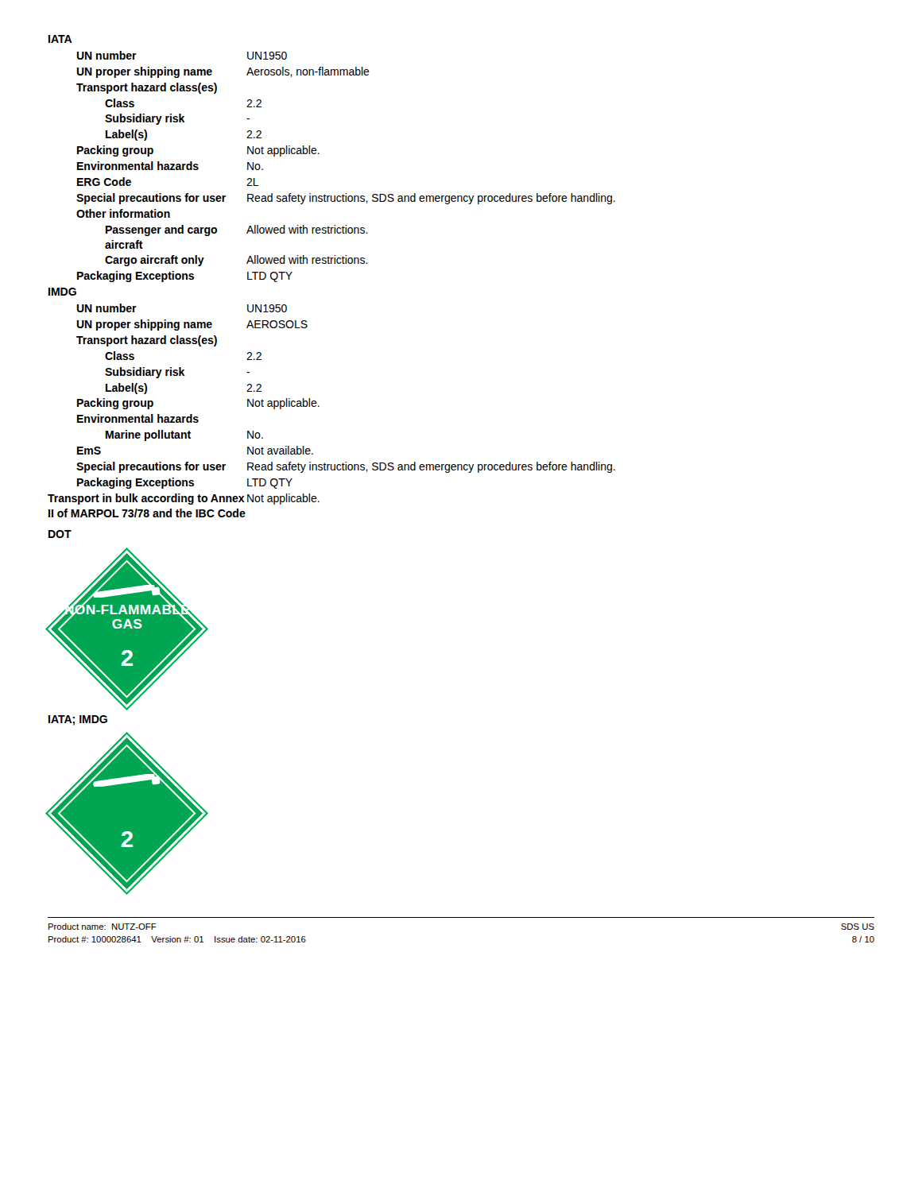IATA
| UN number | UN1950 |
| UN proper shipping name | Aerosols, non-flammable |
| Transport hazard class(es) | |
| Class | 2.2 |
| Subsidiary risk | - |
| Label(s) | 2.2 |
| Packing group | Not applicable. |
| Environmental hazards | No. |
| ERG Code | 2L |
| Special precautions for user | Read safety instructions, SDS and emergency procedures before handling. |
| Other information | |
| Passenger and cargo aircraft | Allowed with restrictions. |
| Cargo aircraft only | Allowed with restrictions. |
| Packaging Exceptions | LTD QTY |
IMDG
| UN number | UN1950 |
| UN proper shipping name | AEROSOLS |
| Transport hazard class(es) | |
| Class | 2.2 |
| Subsidiary risk | - |
| Label(s) | 2.2 |
| Packing group | Not applicable. |
| Environmental hazards | |
| Marine pollutant | No. |
| EmS | Not available. |
| Special precautions for user | Read safety instructions, SDS and emergency procedures before handling. |
| Packaging Exceptions | LTD QTY |
| Transport in bulk according to Annex II of MARPOL 73/78 and the IBC Code | Not applicable. |
DOT
NON-FLAMMABLE
GAS
2
IATA; IMDG
2
Product name: NUTZ-OFF
Product #: 1000028641 Version #: 01 Issue date: 02-11-2016
SDS US
8 / 10